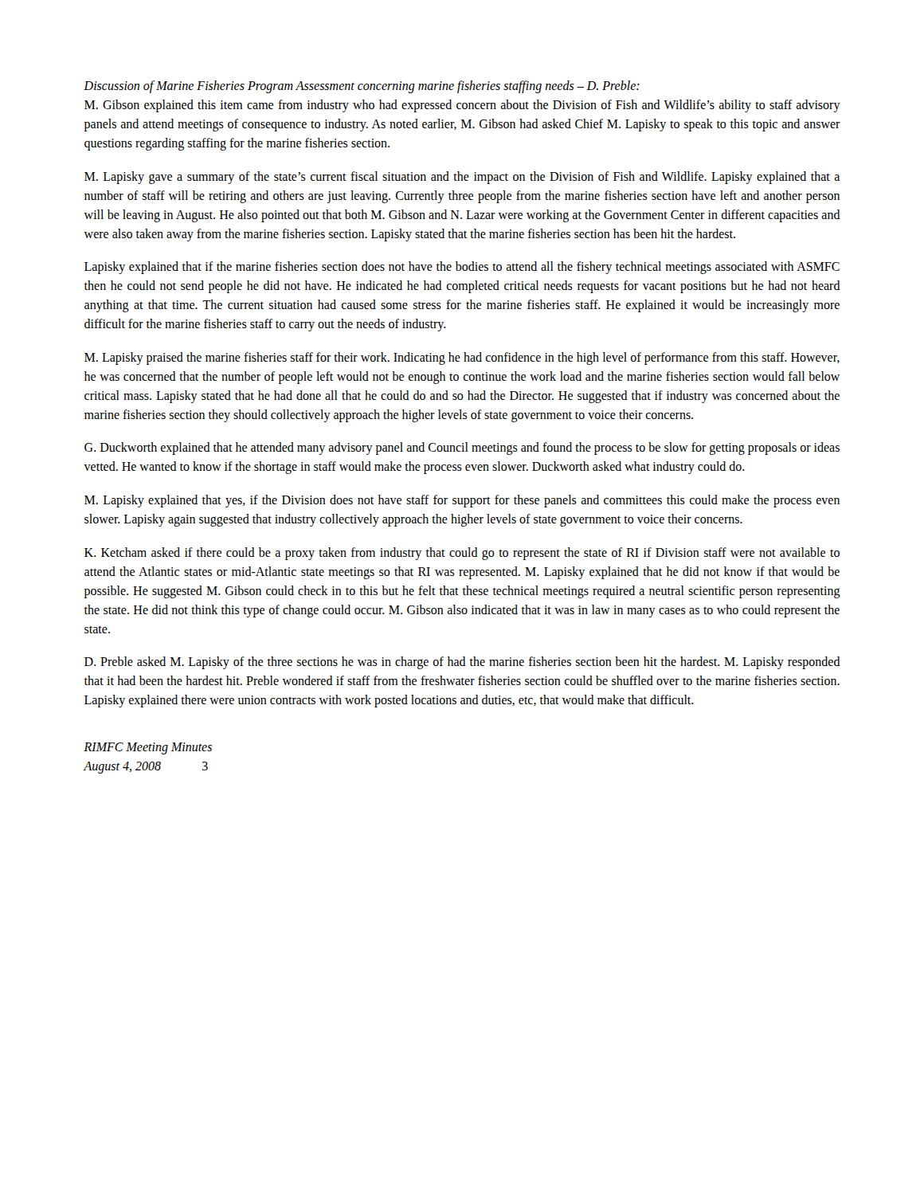Discussion of Marine Fisheries Program Assessment concerning marine fisheries staffing needs – D. Preble:
M. Gibson explained this item came from industry who had expressed concern about the Division of Fish and Wildlife’s ability to staff advisory panels and attend meetings of consequence to industry. As noted earlier, M. Gibson had asked Chief M. Lapisky to speak to this topic and answer questions regarding staffing for the marine fisheries section.
M. Lapisky gave a summary of the state’s current fiscal situation and the impact on the Division of Fish and Wildlife. Lapisky explained that a number of staff will be retiring and others are just leaving. Currently three people from the marine fisheries section have left and another person will be leaving in August. He also pointed out that both M. Gibson and N. Lazar were working at the Government Center in different capacities and were also taken away from the marine fisheries section. Lapisky stated that the marine fisheries section has been hit the hardest.
Lapisky explained that if the marine fisheries section does not have the bodies to attend all the fishery technical meetings associated with ASMFC then he could not send people he did not have. He indicated he had completed critical needs requests for vacant positions but he had not heard anything at that time. The current situation had caused some stress for the marine fisheries staff. He explained it would be increasingly more difficult for the marine fisheries staff to carry out the needs of industry.
M. Lapisky praised the marine fisheries staff for their work. Indicating he had confidence in the high level of performance from this staff. However, he was concerned that the number of people left would not be enough to continue the work load and the marine fisheries section would fall below critical mass. Lapisky stated that he had done all that he could do and so had the Director. He suggested that if industry was concerned about the marine fisheries section they should collectively approach the higher levels of state government to voice their concerns.
G. Duckworth explained that he attended many advisory panel and Council meetings and found the process to be slow for getting proposals or ideas vetted. He wanted to know if the shortage in staff would make the process even slower. Duckworth asked what industry could do.
M. Lapisky explained that yes, if the Division does not have staff for support for these panels and committees this could make the process even slower. Lapisky again suggested that industry collectively approach the higher levels of state government to voice their concerns.
K. Ketcham asked if there could be a proxy taken from industry that could go to represent the state of RI if Division staff were not available to attend the Atlantic states or mid-Atlantic state meetings so that RI was represented. M. Lapisky explained that he did not know if that would be possible. He suggested M. Gibson could check in to this but he felt that these technical meetings required a neutral scientific person representing the state. He did not think this type of change could occur. M. Gibson also indicated that it was in law in many cases as to who could represent the state.
D. Preble asked M. Lapisky of the three sections he was in charge of had the marine fisheries section been hit the hardest. M. Lapisky responded that it had been the hardest hit. Preble wondered if staff from the freshwater fisheries section could be shuffled over to the marine fisheries section. Lapisky explained there were union contracts with work posted locations and duties, etc, that would make that difficult.
RIMFC Meeting Minutes
August 4, 20083